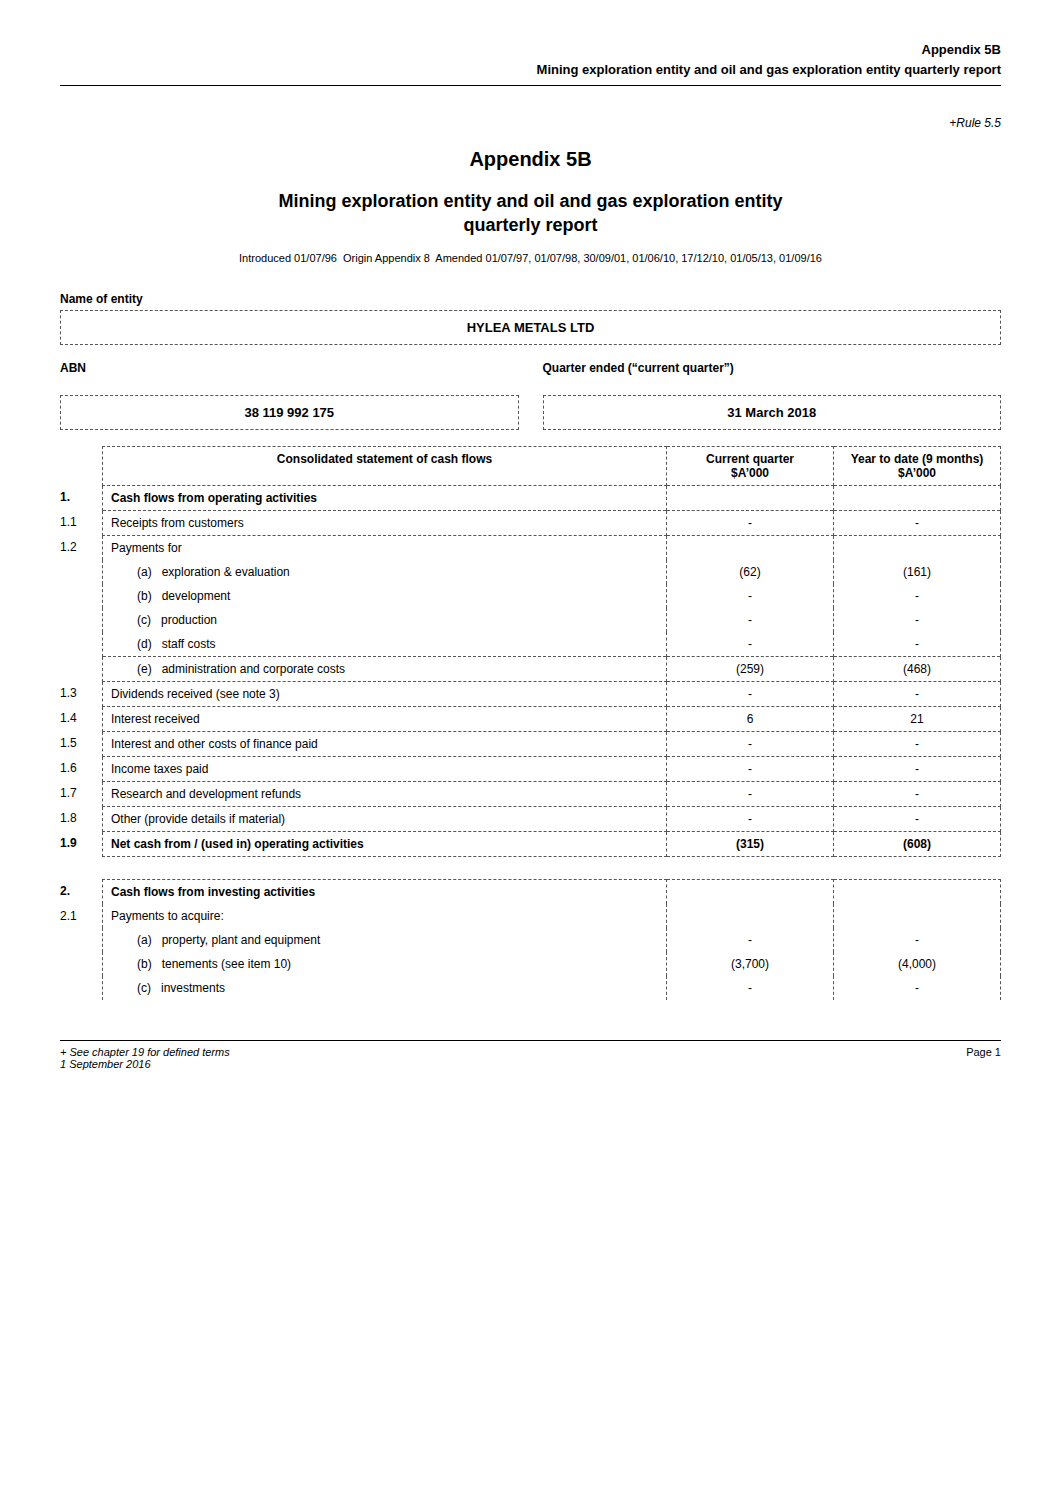Appendix 5B
Mining exploration entity and oil and gas exploration entity quarterly report
+Rule 5.5
Appendix 5B
Mining exploration entity and oil and gas exploration entity
quarterly report
Introduced 01/07/96 Origin Appendix 8 Amended 01/07/97, 01/07/98, 30/09/01, 01/06/10, 17/12/10, 01/05/13, 01/09/16
Name of entity
HYLEA METALS LTD
ABN
Quarter ended (“current quarter”)
38 119 992 175
31 March 2018
| | Consolidated statement of cash flows | Current quarter $A’000 | Year to date (9 months) $A’000 |
| --- | --- | --- | --- |
| 1. | Cash flows from operating activities | | |
| 1.1 | Receipts from customers | - | - |
| 1.2 | Payments for | | |
| | (a) exploration & evaluation | (62) | (161) |
| | (b) development | - | - |
| | (c) production | - | - |
| | (d) staff costs | - | - |
| | (e) administration and corporate costs | (259) | (468) |
| 1.3 | Dividends received (see note 3) | - | - |
| 1.4 | Interest received | 6 | 21 |
| 1.5 | Interest and other costs of finance paid | - | - |
| 1.6 | Income taxes paid | - | - |
| 1.7 | Research and development refunds | - | - |
| 1.8 | Other (provide details if material) | - | - |
| 1.9 | Net cash from / (used in) operating activities | (315) | (608) |
| 2. | Cash flows from investing activities | | |
| 2.1 | Payments to acquire: | | |
| | (a) property, plant and equipment | - | - |
| | (b) tenements (see item 10) | (3,700) | (4,000) |
| | (c) investments | - | - |
+ See chapter 19 for defined terms
1 September 2016
Page 1